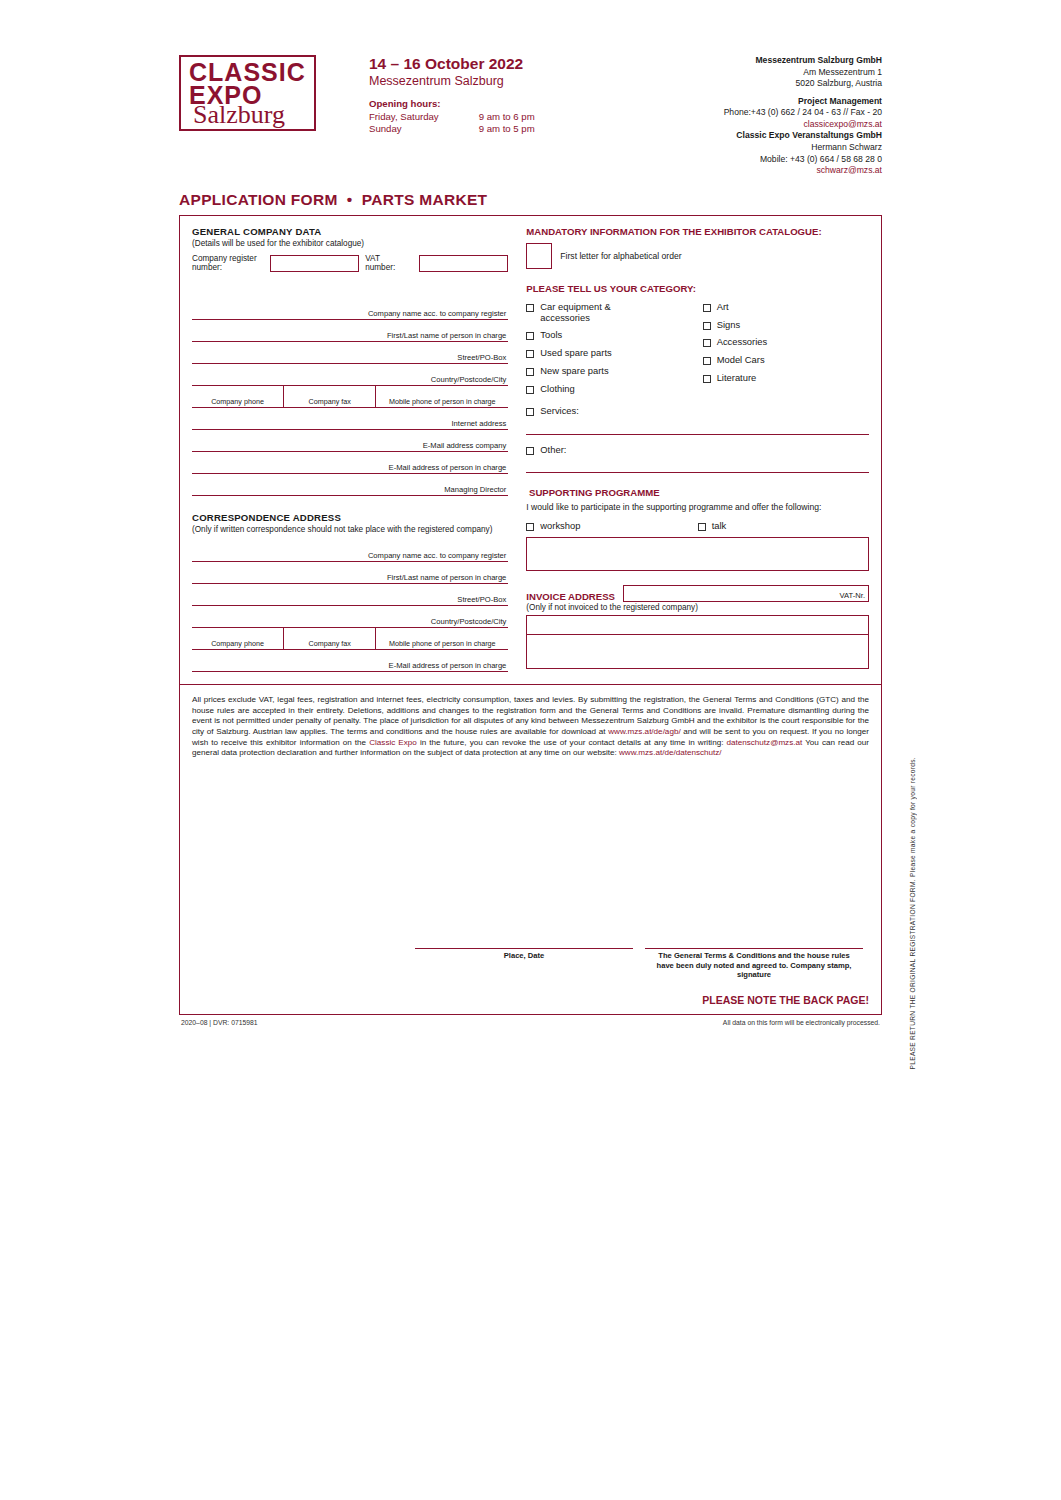CLASSIC EXPO Salzburg
14 – 16 October 2022
Messezentrum Salzburg
Opening hours:
| Friday, Saturday | 9 am to 6 pm |
| Sunday | 9 am to 5 pm |
Messezentrum Salzburg GmbH
Am Messezentrum 1
5020 Salzburg, Austria
Project Management
Phone:+43 (0) 662 / 24 04 - 63 // Fax - 20
classicexpo@mzs.at
Classic Expo Veranstaltungs GmbH
Hermann Schwarz
Mobile: +43 (0) 664 / 58 68 28 0
schwarz@mzs.at
APPLICATION FORM • PARTS MARKET
GENERAL COMPANY DATA
(Details will be used for the exhibitor catalogue)
Company register
number:
VAT
number:
Company name acc. to company register
First/Last name of person in charge
Street/PO-Box
Country/Postcode/City
Company phone
Company fax
Mobile phone of person in charge
Internet address
E-Mail address company
E-Mail address of person in charge
Managing Director
CORRESPONDENCE ADDRESS
(Only if written correspondence should not take place with the registered company)
Company name acc. to company register
First/Last name of person in charge
Street/PO-Box
Country/Postcode/City
Company phone
Company fax
Mobile phone of person in charge
E-Mail address of person in charge
MANDATORY INFORMATION FOR THE EXHIBITOR CATALOGUE:
First letter for alphabetical order
PLEASE TELL US YOUR CATEGORY:
Car equipment &
accessories
Tools
Used spare parts
New spare parts
Clothing
Art
Signs
Accessories
Model Cars
Literature
Services:
Other:
SUPPORTING PROGRAMME
I would like to participate in the supporting programme and offer the following:
workshop
talk
INVOICE ADDRESS
VAT-Nr.
(Only if not invoiced to the registered company)
All prices exclude VAT, legal fees, registration and internet fees, electricity consumption, taxes and levies. By submitting the registration, the General Terms and Conditions (GTC) and the house rules are accepted in their entirety. Deletions, additions and changes to the registration form and the General Terms and Conditions are invalid. Premature dismantling during the event is not permitted under penalty of penalty. The place of jurisdiction for all disputes of any kind between Messezentrum Salzburg GmbH and the exhibitor is the court responsible for the city of Salzburg. Austrian law applies. The terms and conditions and the house rules are available for download at www.mzs.at/de/agb/ and will be sent to you on request. If you no longer wish to receive this exhibitor information on the Classic Expo in the future, you can revoke the use of your contact details at any time in writing: datenschutz@mzs.at You can read our general data protection declaration and further information on the subject of data protection at any time on our website: www.mzs.at/de/datenschutz/
Place, Date
The General Terms & Conditions and the house rules
have been duly noted and agreed to. Company stamp,
signature
PLEASE NOTE THE BACK PAGE!
2020–08 | DVR: 0715981 All data on this form will be electronically processed.
PLEASE RETURN THE ORIGINAL REGISTRATION FORM. Please make a copy for your records.